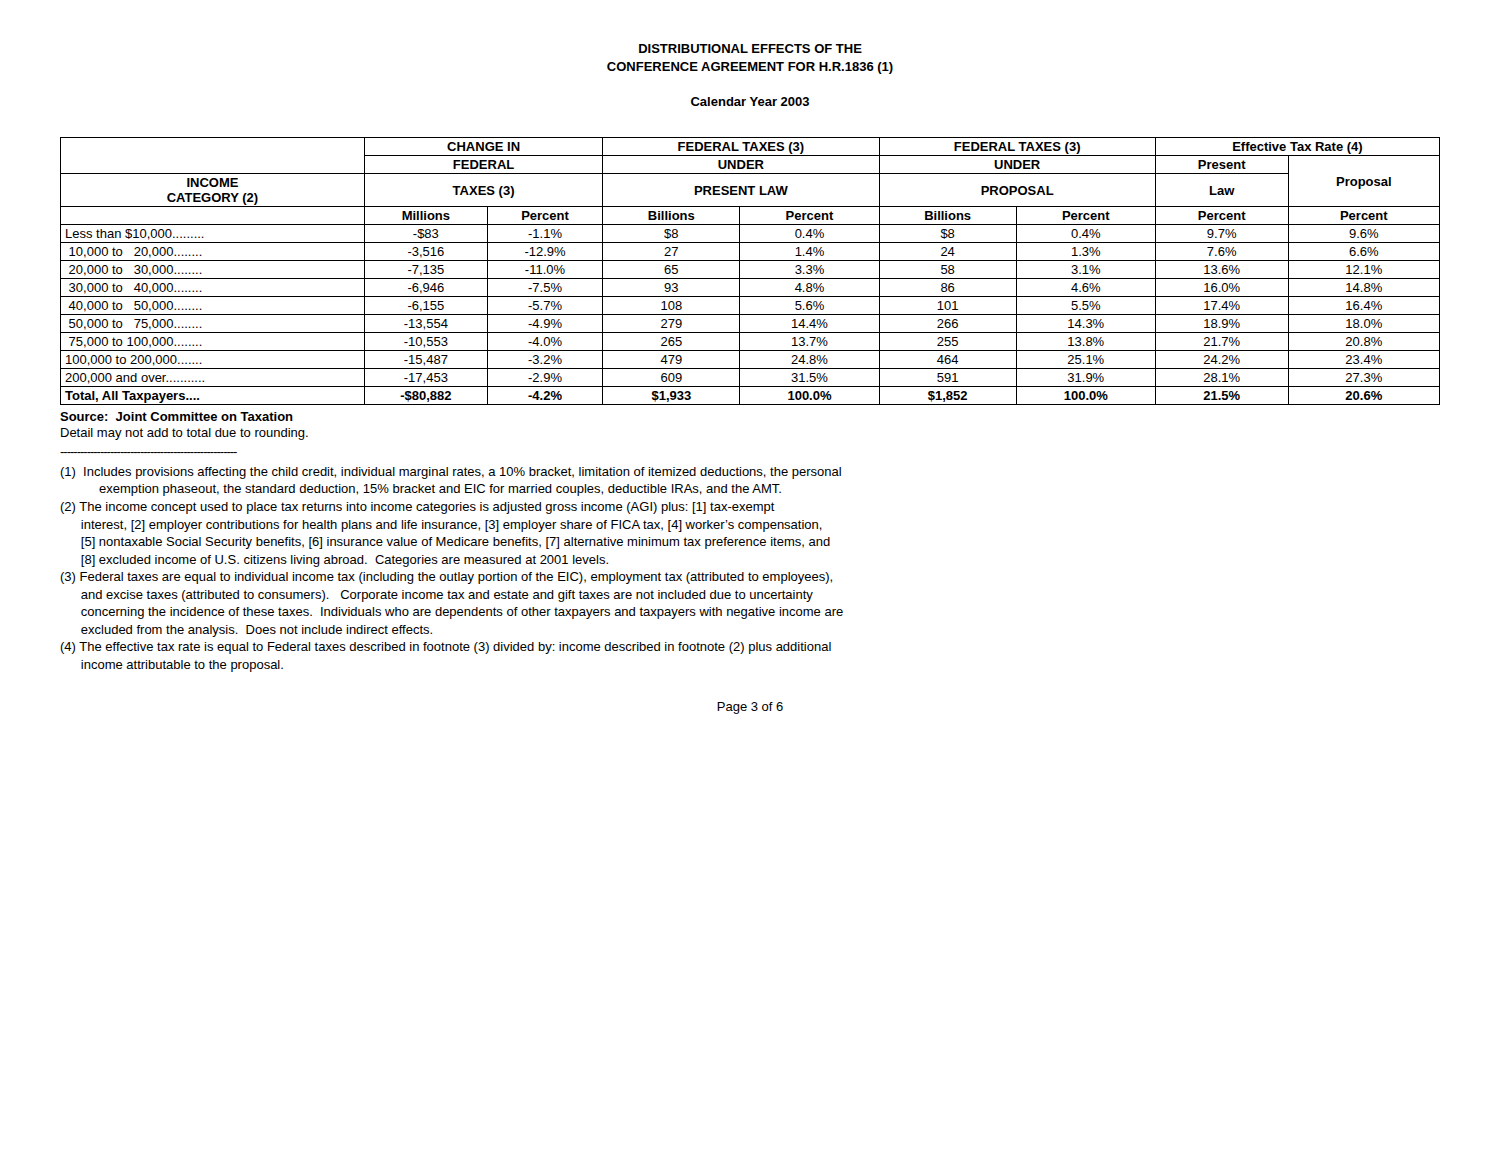DISTRIBUTIONAL EFFECTS OF THE
CONFERENCE AGREEMENT FOR H.R.1836 (1)
Calendar Year 2003
| | CHANGE IN | FEDERAL TAXES (3) | FEDERAL TAXES (3) | Effective Tax Rate (4) |
| --- | --- | --- | --- | --- |
| FEDERAL | UNDER | UNDER | Present | Proposal |
| INCOME CATEGORY (2) | TAXES (3) | PRESENT LAW | PROPOSAL | Law |
| | Millions | Percent | Billions | Percent | Billions | Percent | Percent | Percent |
| Less than $10,000......... | -$83 | -1.1% | $8 | 0.4% | $8 | 0.4% | 9.7% | 9.6% |
| 10,000 to 20,000........ | -3,516 | -12.9% | 27 | 1.4% | 24 | 1.3% | 7.6% | 6.6% |
| 20,000 to 30,000........ | -7,135 | -11.0% | 65 | 3.3% | 58 | 3.1% | 13.6% | 12.1% |
| 30,000 to 40,000........ | -6,946 | -7.5% | 93 | 4.8% | 86 | 4.6% | 16.0% | 14.8% |
| 40,000 to 50,000........ | -6,155 | -5.7% | 108 | 5.6% | 101 | 5.5% | 17.4% | 16.4% |
| 50,000 to 75,000........ | -13,554 | -4.9% | 279 | 14.4% | 266 | 14.3% | 18.9% | 18.0% |
| 75,000 to 100,000........ | -10,553 | -4.0% | 265 | 13.7% | 255 | 13.8% | 21.7% | 20.8% |
| 100,000 to 200,000....... | -15,487 | -3.2% | 479 | 24.8% | 464 | 25.1% | 24.2% | 23.4% |
| 200,000 and over........... | -17,453 | -2.9% | 609 | 31.5% | 591 | 31.9% | 28.1% | 27.3% |
| Total, All Taxpayers.... | -$80,882 | -4.2% | $1,933 | 100.0% | $1,852 | 100.0% | 21.5% | 20.6% |
Source: Joint Committee on Taxation
Detail may not add to total due to rounding.
-----------------------------------------------------
(1) Includes provisions affecting the child credit, individual marginal rates, a 10% bracket, limitation of itemized deductions, the personal
exemption phaseout, the standard deduction, 15% bracket and EIC for married couples, deductible IRAs, and the AMT.
(2) The income concept used to place tax returns into income categories is adjusted gross income (AGI) plus: [1] tax-exempt
interest, [2] employer contributions for health plans and life insurance, [3] employer share of FICA tax, [4] worker’s compensation,
[5] nontaxable Social Security benefits, [6] insurance value of Medicare benefits, [7] alternative minimum tax preference items, and
[8] excluded income of U.S. citizens living abroad. Categories are measured at 2001 levels.
(3) Federal taxes are equal to individual income tax (including the outlay portion of the EIC), employment tax (attributed to employees),
and excise taxes (attributed to consumers). Corporate income tax and estate and gift taxes are not included due to uncertainty
concerning the incidence of these taxes. Individuals who are dependents of other taxpayers and taxpayers with negative income are
excluded from the analysis. Does not include indirect effects.
(4) The effective tax rate is equal to Federal taxes described in footnote (3) divided by: income described in footnote (2) plus additional
income attributable to the proposal.
Page 3 of 6